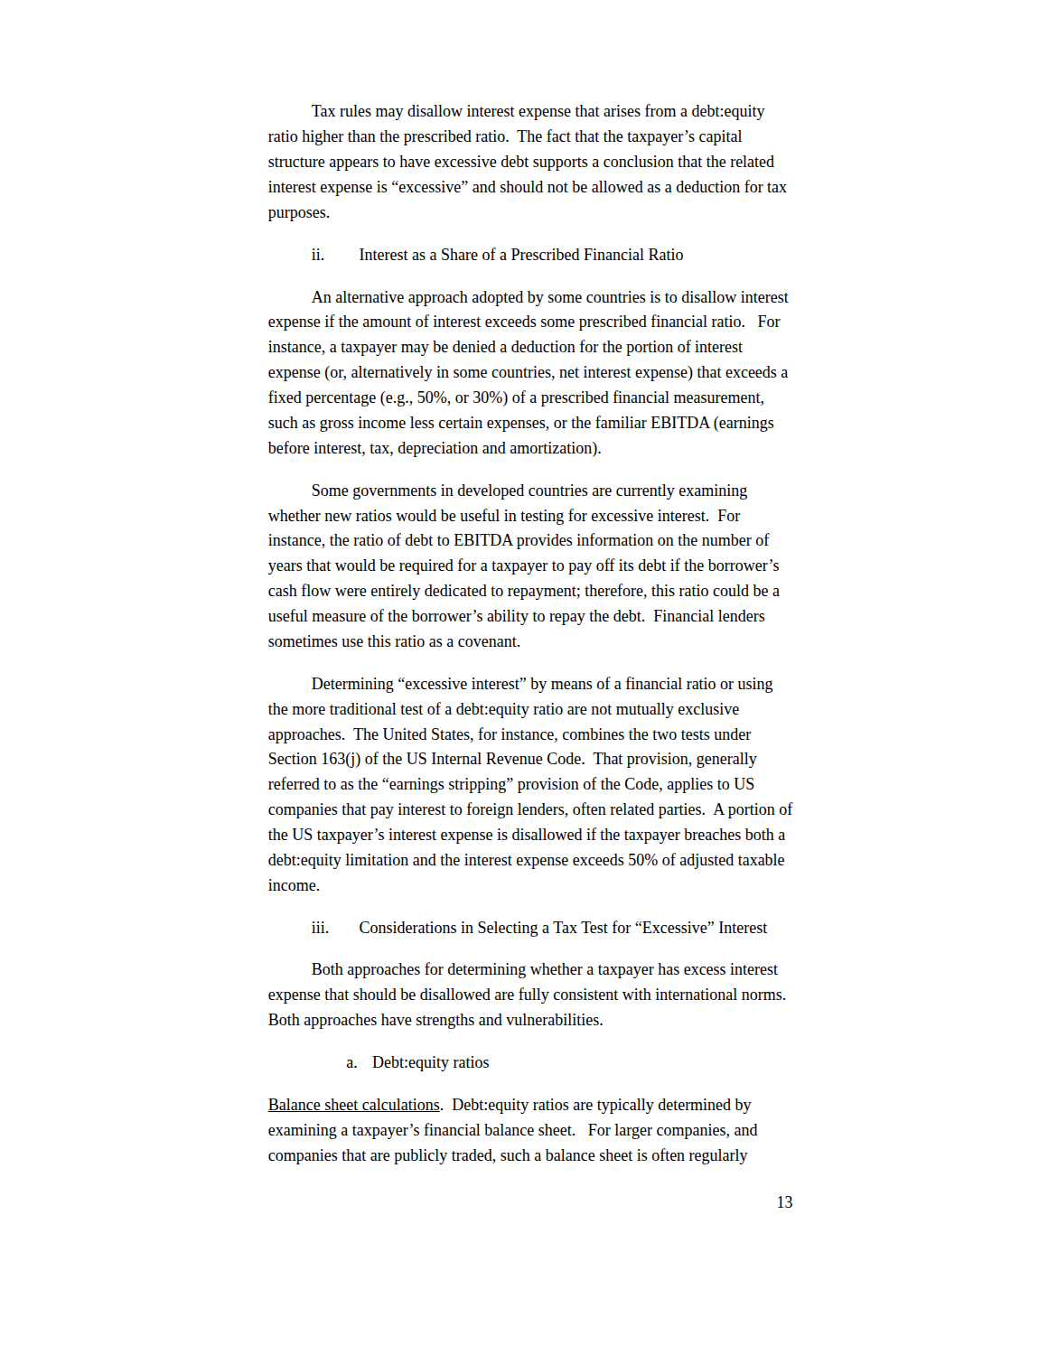Tax rules may disallow interest expense that arises from a debt:equity ratio higher than the prescribed ratio. The fact that the taxpayer’s capital structure appears to have excessive debt supports a conclusion that the related interest expense is “excessive” and should not be allowed as a deduction for tax purposes.
ii. Interest as a Share of a Prescribed Financial Ratio
An alternative approach adopted by some countries is to disallow interest expense if the amount of interest exceeds some prescribed financial ratio. For instance, a taxpayer may be denied a deduction for the portion of interest expense (or, alternatively in some countries, net interest expense) that exceeds a fixed percentage (e.g., 50%, or 30%) of a prescribed financial measurement, such as gross income less certain expenses, or the familiar EBITDA (earnings before interest, tax, depreciation and amortization).
Some governments in developed countries are currently examining whether new ratios would be useful in testing for excessive interest. For instance, the ratio of debt to EBITDA provides information on the number of years that would be required for a taxpayer to pay off its debt if the borrower’s cash flow were entirely dedicated to repayment; therefore, this ratio could be a useful measure of the borrower’s ability to repay the debt. Financial lenders sometimes use this ratio as a covenant.
Determining “excessive interest” by means of a financial ratio or using the more traditional test of a debt:equity ratio are not mutually exclusive approaches. The United States, for instance, combines the two tests under Section 163(j) of the US Internal Revenue Code. That provision, generally referred to as the “earnings stripping” provision of the Code, applies to US companies that pay interest to foreign lenders, often related parties. A portion of the US taxpayer’s interest expense is disallowed if the taxpayer breaches both a debt:equity limitation and the interest expense exceeds 50% of adjusted taxable income.
iii. Considerations in Selecting a Tax Test for “Excessive” Interest
Both approaches for determining whether a taxpayer has excess interest expense that should be disallowed are fully consistent with international norms. Both approaches have strengths and vulnerabilities.
a. Debt:equity ratios
Balance sheet calculations. Debt:equity ratios are typically determined by examining a taxpayer’s financial balance sheet. For larger companies, and companies that are publicly traded, such a balance sheet is often regularly
13